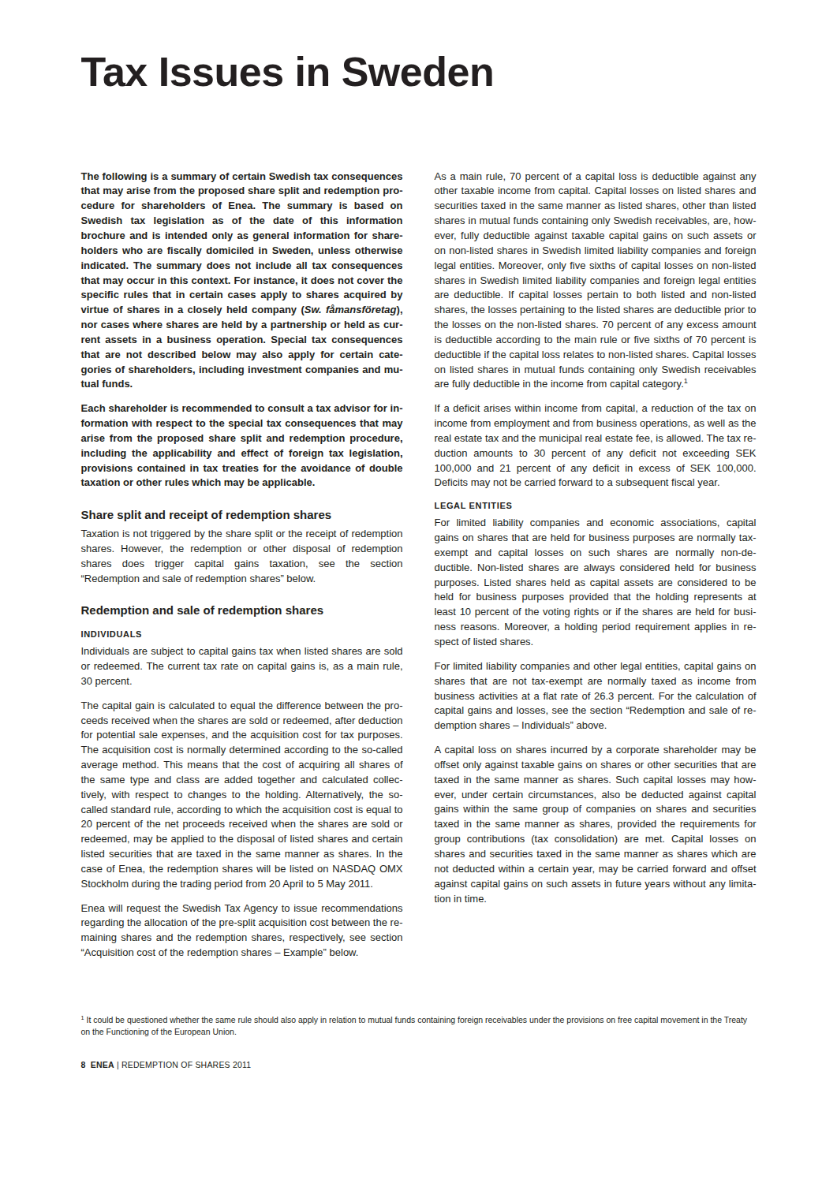Tax Issues in Sweden
The following is a summary of certain Swedish tax consequences that may arise from the proposed share split and redemption procedure for shareholders of Enea. The summary is based on Swedish tax legislation as of the date of this information brochure and is intended only as general information for shareholders who are fiscally domiciled in Sweden, unless otherwise indicated. The summary does not include all tax consequences that may occur in this context. For instance, it does not cover the specific rules that in certain cases apply to shares acquired by virtue of shares in a closely held company (Sw. fåmansföretag), nor cases where shares are held by a partnership or held as current assets in a business operation. Special tax consequences that are not described below may also apply for certain categories of shareholders, including investment companies and mutual funds.
Each shareholder is recommended to consult a tax advisor for information with respect to the special tax consequences that may arise from the proposed share split and redemption procedure, including the applicability and effect of foreign tax legislation, provisions contained in tax treaties for the avoidance of double taxation or other rules which may be applicable.
Share split and receipt of redemption shares
Taxation is not triggered by the share split or the receipt of redemption shares. However, the redemption or other disposal of redemption shares does trigger capital gains taxation, see the section “Redemption and sale of redemption shares” below.
Redemption and sale of redemption shares
Individuals
Individuals are subject to capital gains tax when listed shares are sold or redeemed. The current tax rate on capital gains is, as a main rule, 30 percent.
The capital gain is calculated to equal the difference between the proceeds received when the shares are sold or redeemed, after deduction for potential sale expenses, and the acquisition cost for tax purposes. The acquisition cost is normally determined according to the so-called average method. This means that the cost of acquiring all shares of the same type and class are added together and calculated collectively, with respect to changes to the holding. Alternatively, the so-called standard rule, according to which the acquisition cost is equal to 20 percent of the net proceeds received when the shares are sold or redeemed, may be applied to the disposal of listed shares and certain listed securities that are taxed in the same manner as shares. In the case of Enea, the redemption shares will be listed on NASDAQ OMX Stockholm during the trading period from 20 April to 5 May 2011.
Enea will request the Swedish Tax Agency to issue recommendations regarding the allocation of the pre-split acquisition cost between the remaining shares and the redemption shares, respectively, see section “Acquisition cost of the redemption shares – Example” below.
As a main rule, 70 percent of a capital loss is deductible against any other taxable income from capital. Capital losses on listed shares and securities taxed in the same manner as listed shares, other than listed shares in mutual funds containing only Swedish receivables, are, however, fully deductible against taxable capital gains on such assets or on non-listed shares in Swedish limited liability companies and foreign legal entities. Moreover, only five sixths of capital losses on non-listed shares in Swedish limited liability companies and foreign legal entities are deductible. If capital losses pertain to both listed and non-listed shares, the losses pertaining to the listed shares are deductible prior to the losses on the non-listed shares. 70 percent of any excess amount is deductible according to the main rule or five sixths of 70 percent is deductible if the capital loss relates to non-listed shares. Capital losses on listed shares in mutual funds containing only Swedish receivables are fully deductible in the income from capital category.1
If a deficit arises within income from capital, a reduction of the tax on income from employment and from business operations, as well as the real estate tax and the municipal real estate fee, is allowed. The tax reduction amounts to 30 percent of any deficit not exceeding SEK 100,000 and 21 percent of any deficit in excess of SEK 100,000. Deficits may not be carried forward to a subsequent fiscal year.
Legal entities
For limited liability companies and economic associations, capital gains on shares that are held for business purposes are normally tax-exempt and capital losses on such shares are normally non-deductible. Non-listed shares are always considered held for business purposes. Listed shares held as capital assets are considered to be held for business purposes provided that the holding represents at least 10 percent of the voting rights or if the shares are held for business reasons. Moreover, a holding period requirement applies in respect of listed shares.
For limited liability companies and other legal entities, capital gains on shares that are not tax-exempt are normally taxed as income from business activities at a flat rate of 26.3 percent. For the calculation of capital gains and losses, see the section “Redemption and sale of redemption shares – Individuals” above.
A capital loss on shares incurred by a corporate shareholder may be offset only against taxable gains on shares or other securities that are taxed in the same manner as shares. Such capital losses may however, under certain circumstances, also be deducted against capital gains within the same group of companies on shares and securities taxed in the same manner as shares, provided the requirements for group contributions (tax consolidation) are met. Capital losses on shares and securities taxed in the same manner as shares which are not deducted within a certain year, may be carried forward and offset against capital gains on such assets in future years without any limitation in time.
1 It could be questioned whether the same rule should also apply in relation to mutual funds containing foreign receivables under the provisions on free capital movement in the Treaty on the Functioning of the European Union.
8 ENEA | REDEMPTION OF SHARES 2011